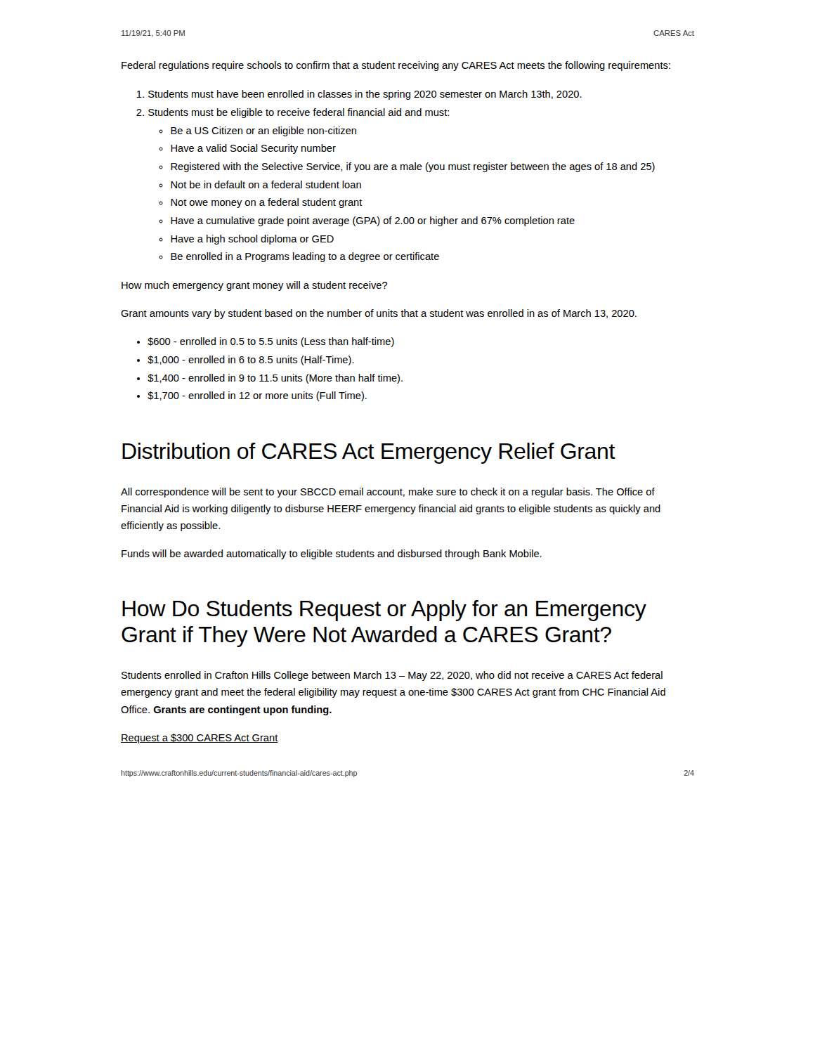11/19/21, 5:40 PM CARES Act
Federal regulations require schools to confirm that a student receiving any CARES Act meets the following requirements:
Students must have been enrolled in classes in the spring 2020 semester on March 13th, 2020.
Students must be eligible to receive federal financial aid and must:
Be a US Citizen or an eligible non-citizen
Have a valid Social Security number
Registered with the Selective Service, if you are a male (you must register between the ages of 18 and 25)
Not be in default on a federal student loan
Not owe money on a federal student grant
Have a cumulative grade point average (GPA) of 2.00 or higher and 67% completion rate
Have a high school diploma or GED
Be enrolled in a Programs leading to a degree or certificate
How much emergency grant money will a student receive?
Grant amounts vary by student based on the number of units that a student was enrolled in as of March 13, 2020.
$600 - enrolled in 0.5 to 5.5 units (Less than half-time)
$1,000 - enrolled in 6 to 8.5 units (Half-Time).
$1,400 - enrolled in 9 to 11.5 units (More than half time).
$1,700 - enrolled in 12 or more units (Full Time).
Distribution of CARES Act Emergency Relief Grant
All correspondence will be sent to your SBCCD email account, make sure to check it on a regular basis. The Office of Financial Aid is working diligently to disburse HEERF emergency financial aid grants to eligible students as quickly and efficiently as possible.
Funds will be awarded automatically to eligible students and disbursed through Bank Mobile.
How Do Students Request or Apply for an Emergency Grant if They Were Not Awarded a CARES Grant?
Students enrolled in Crafton Hills College between March 13 – May 22, 2020, who did not receive a CARES Act federal emergency grant and meet the federal eligibility may request a one-time $300 CARES Act grant from CHC Financial Aid Office. Grants are contingent upon funding.
Request a $300 CARES Act Grant
https://www.craftonhills.edu/current-students/financial-aid/cares-act.php 2/4